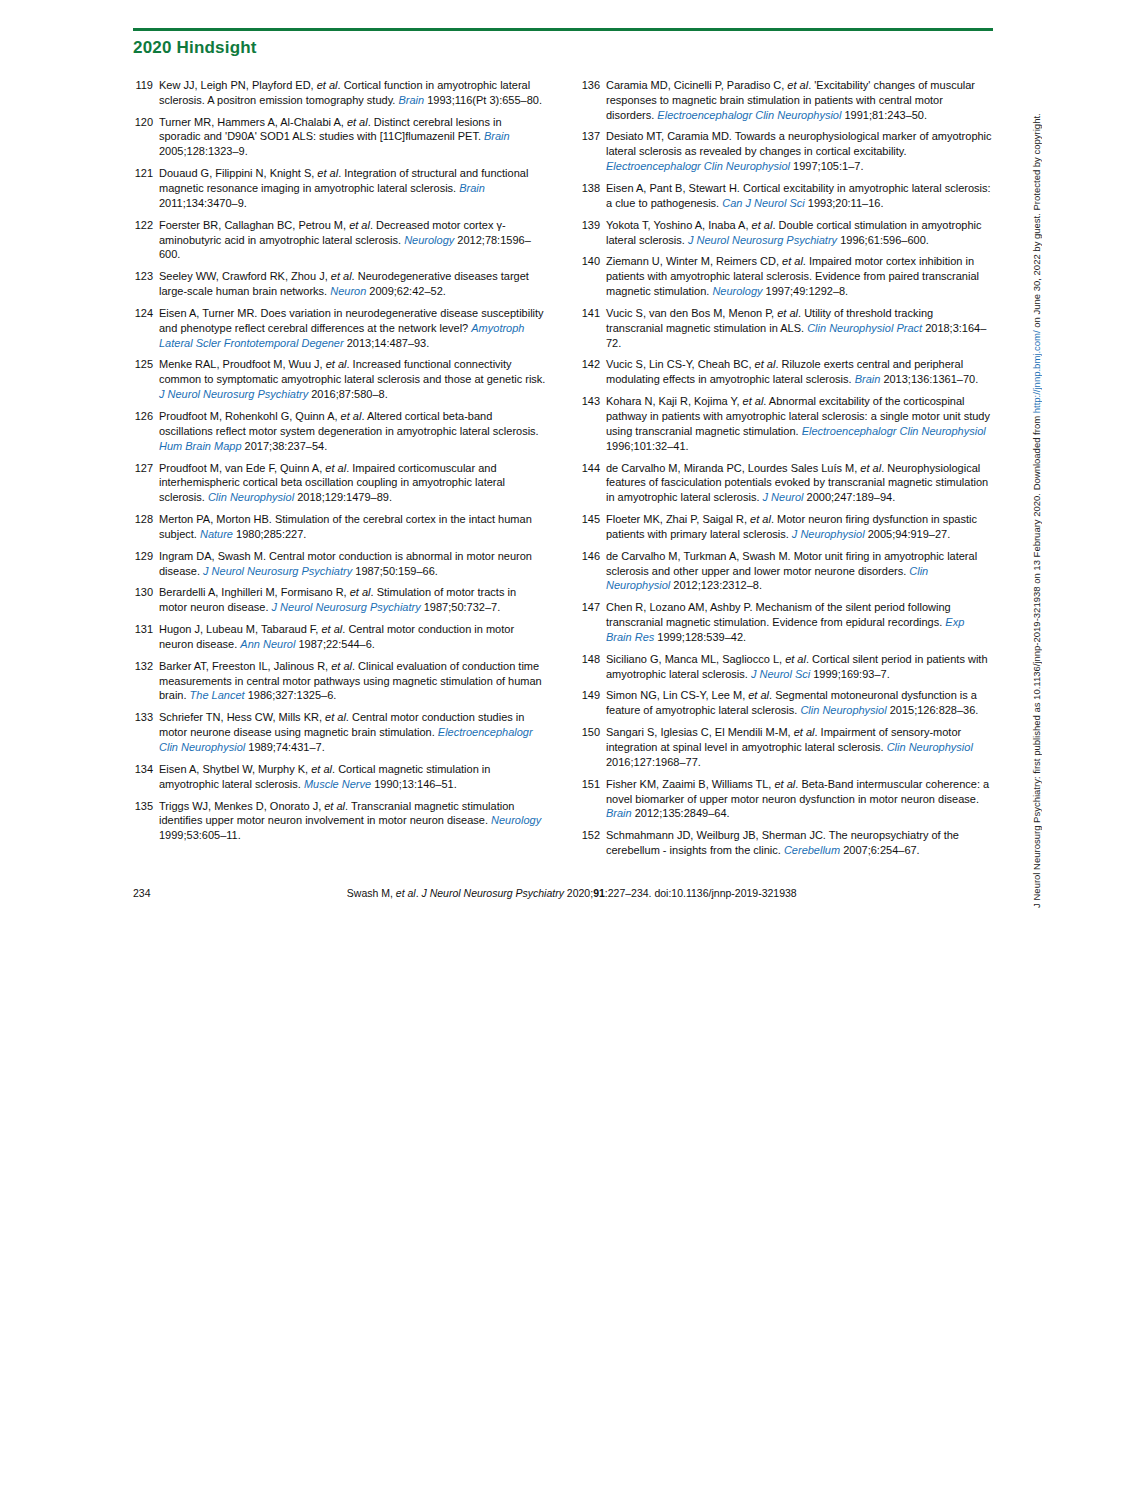2020 Hindsight
119 Kew JJ, Leigh PN, Playford ED, et al. Cortical function in amyotrophic lateral sclerosis. A positron emission tomography study. Brain 1993;116(Pt 3):655–80.
120 Turner MR, Hammers A, Al-Chalabi A, et al. Distinct cerebral lesions in sporadic and 'D90A' SOD1 ALS: studies with [11C]flumazenil PET. Brain 2005;128:1323–9.
121 Douaud G, Filippini N, Knight S, et al. Integration of structural and functional magnetic resonance imaging in amyotrophic lateral sclerosis. Brain 2011;134:3470–9.
122 Foerster BR, Callaghan BC, Petrou M, et al. Decreased motor cortex γ-aminobutyric acid in amyotrophic lateral sclerosis. Neurology 2012;78:1596–600.
123 Seeley WW, Crawford RK, Zhou J, et al. Neurodegenerative diseases target large-scale human brain networks. Neuron 2009;62:42–52.
124 Eisen A, Turner MR. Does variation in neurodegenerative disease susceptibility and phenotype reflect cerebral differences at the network level? Amyotroph Lateral Scler Frontotemporal Degener 2013;14:487–93.
125 Menke RAL, Proudfoot M, Wuu J, et al. Increased functional connectivity common to symptomatic amyotrophic lateral sclerosis and those at genetic risk. J Neurol Neurosurg Psychiatry 2016;87:580–8.
126 Proudfoot M, Rohenkohl G, Quinn A, et al. Altered cortical beta-band oscillations reflect motor system degeneration in amyotrophic lateral sclerosis. Hum Brain Mapp 2017;38:237–54.
127 Proudfoot M, van Ede F, Quinn A, et al. Impaired corticomuscular and interhemispheric cortical beta oscillation coupling in amyotrophic lateral sclerosis. Clin Neurophysiol 2018;129:1479–89.
128 Merton PA, Morton HB. Stimulation of the cerebral cortex in the intact human subject. Nature 1980;285:227.
129 Ingram DA, Swash M. Central motor conduction is abnormal in motor neuron disease. J Neurol Neurosurg Psychiatry 1987;50:159–66.
130 Berardelli A, Inghilleri M, Formisano R, et al. Stimulation of motor tracts in motor neuron disease. J Neurol Neurosurg Psychiatry 1987;50:732–7.
131 Hugon J, Lubeau M, Tabaraud F, et al. Central motor conduction in motor neuron disease. Ann Neurol 1987;22:544–6.
132 Barker AT, Freeston IL, Jalinous R, et al. Clinical evaluation of conduction time measurements in central motor pathways using magnetic stimulation of human brain. The Lancet 1986;327:1325–6.
133 Schriefer TN, Hess CW, Mills KR, et al. Central motor conduction studies in motor neurone disease using magnetic brain stimulation. Electroencephalogr Clin Neurophysiol 1989;74:431–7.
134 Eisen A, Shytbel W, Murphy K, et al. Cortical magnetic stimulation in amyotrophic lateral sclerosis. Muscle Nerve 1990;13:146–51.
135 Triggs WJ, Menkes D, Onorato J, et al. Transcranial magnetic stimulation identifies upper motor neuron involvement in motor neuron disease. Neurology 1999;53:605–11.
136 Caramia MD, Cicinelli P, Paradiso C, et al. 'Excitability' changes of muscular responses to magnetic brain stimulation in patients with central motor disorders. Electroencephalogr Clin Neurophysiol 1991;81:243–50.
137 Desiato MT, Caramia MD. Towards a neurophysiological marker of amyotrophic lateral sclerosis as revealed by changes in cortical excitability. Electroencephalogr Clin Neurophysiol 1997;105:1–7.
138 Eisen A, Pant B, Stewart H. Cortical excitability in amyotrophic lateral sclerosis: a clue to pathogenesis. Can J Neurol Sci 1993;20:11–16.
139 Yokota T, Yoshino A, Inaba A, et al. Double cortical stimulation in amyotrophic lateral sclerosis. J Neurol Neurosurg Psychiatry 1996;61:596–600.
140 Ziemann U, Winter M, Reimers CD, et al. Impaired motor cortex inhibition in patients with amyotrophic lateral sclerosis. Evidence from paired transcranial magnetic stimulation. Neurology 1997;49:1292–8.
141 Vucic S, van den Bos M, Menon P, et al. Utility of threshold tracking transcranial magnetic stimulation in ALS. Clin Neurophysiol Pract 2018;3:164–72.
142 Vucic S, Lin CS-Y, Cheah BC, et al. Riluzole exerts central and peripheral modulating effects in amyotrophic lateral sclerosis. Brain 2013;136:1361–70.
143 Kohara N, Kaji R, Kojima Y, et al. Abnormal excitability of the corticospinal pathway in patients with amyotrophic lateral sclerosis: a single motor unit study using transcranial magnetic stimulation. Electroencephalogr Clin Neurophysiol 1996;101:32–41.
144de Carvalho M, Miranda PC, Lourdes Sales Luís M, et al. Neurophysiological features of fasciculation potentials evoked by transcranial magnetic stimulation in amyotrophic lateral sclerosis. J Neurol 2000;247:189–94.
145 Floeter MK, Zhai P, Saigal R, et al. Motor neuron firing dysfunction in spastic patients with primary lateral sclerosis. J Neurophysiol 2005;94:919–27.
146de Carvalho M, Turkman A, Swash M. Motor unit firing in amyotrophic lateral sclerosis and other upper and lower motor neurone disorders. Clin Neurophysiol 2012;123:2312–8.
147 Chen R, Lozano AM, Ashby P. Mechanism of the silent period following transcranial magnetic stimulation. Evidence from epidural recordings. Exp Brain Res 1999;128:539–42.
148 Siciliano G, Manca ML, Sagliocco L, et al. Cortical silent period in patients with amyotrophic lateral sclerosis. J Neurol Sci 1999;169:93–7.
149 Simon NG, Lin CS-Y, Lee M, et al. Segmental motoneuronal dysfunction is a feature of amyotrophic lateral sclerosis. Clin Neurophysiol 2015;126:828–36.
150 Sangari S, Iglesias C, El Mendili M-M, et al. Impairment of sensory-motor integration at spinal level in amyotrophic lateral sclerosis. Clin Neurophysiol 2016;127:1968–77.
151 Fisher KM, Zaaimi B, Williams TL, et al. Beta-Band intermuscular coherence: a novel biomarker of upper motor neuron dysfunction in motor neuron disease. Brain 2012;135:2849–64.
152 Schmahmann JD, Weilburg JB, Sherman JC. The neuropsychiatry of the cerebellum - insights from the clinic. Cerebellum 2007;6:254–67.
234
Swash M, et al. J Neurol Neurosurg Psychiatry 2020;91:227–234. doi:10.1136/jnnp-2019-321938
J Neurol Neurosurg Psychiatry: first published as 10.1136/jnnp-2019-321938 on 13 February 2020. Downloaded from http://jnnp.bmj.com/ on June 30, 2022 by guest. Protected by copyright.